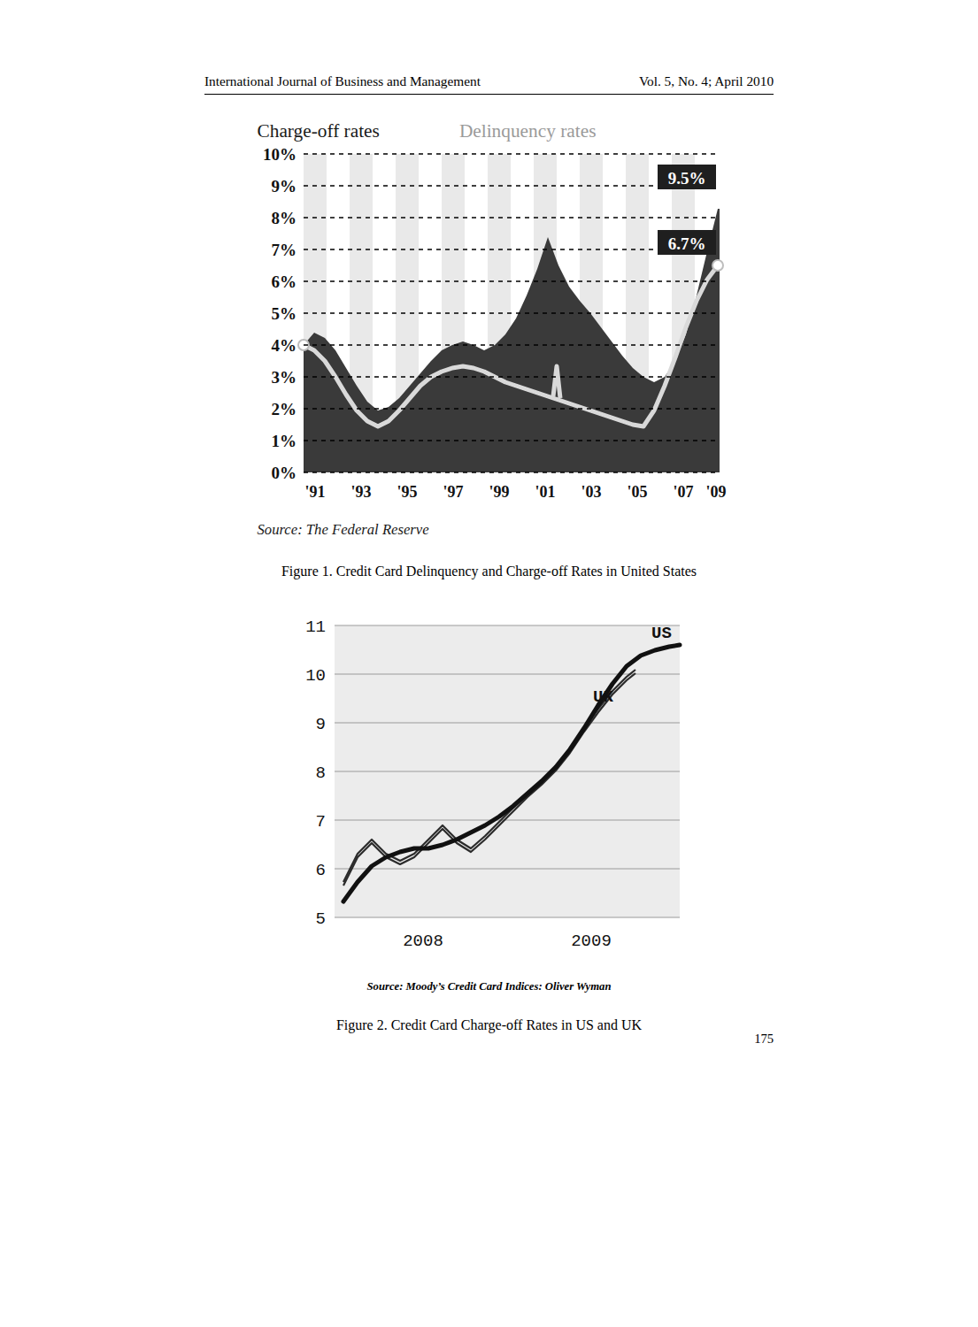International Journal of Business and Management
Vol. 5, No. 4; April 2010
Charge-off rates Delinquency rates
10% 9% 8% 7% 6% 5% 4% 3% 2% 1% 0% '91 '93 '95 '97 '99 '01 '03 '05 '07 '09 9.5% 6.7%
Source: The Federal Reserve
Figure 1. Credit Card Delinquency and Charge-off Rates in United States
US UK 11 10 9 8 7 6 5 2008 2009
Source: Moody’s Credit Card Indices: Oliver Wyman
Figure 2. Credit Card Charge-off Rates in US and UK
175